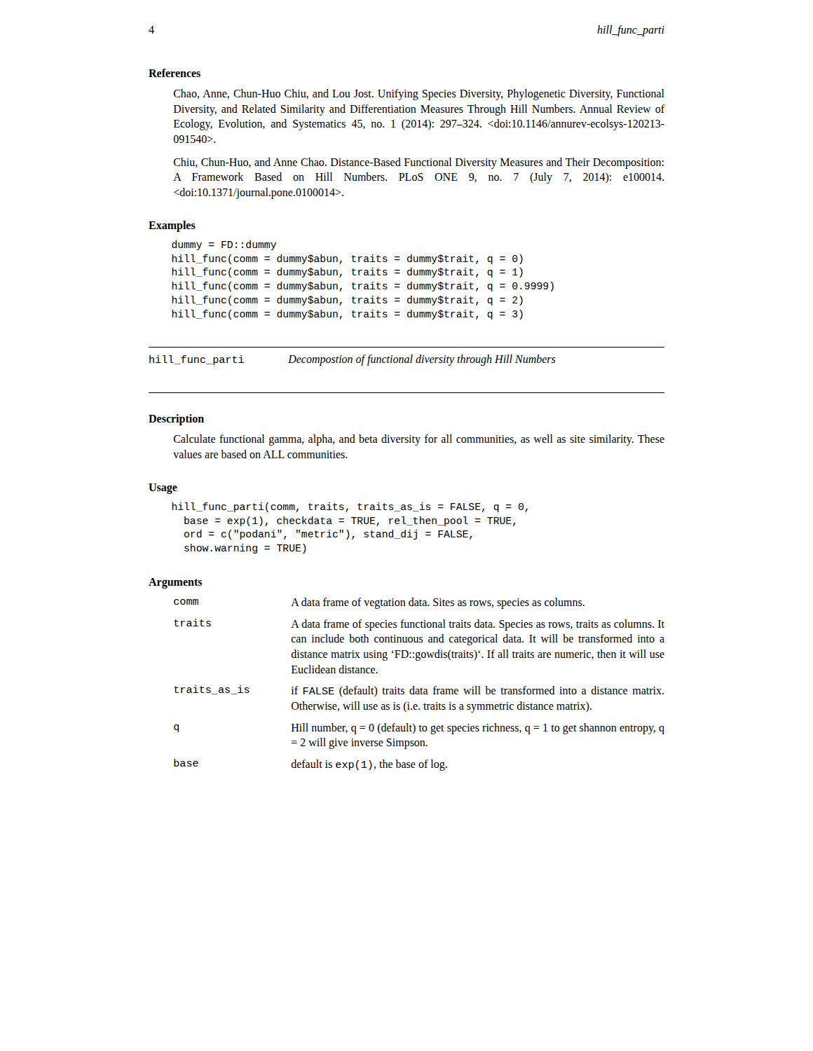4 hill_func_parti
References
Chao, Anne, Chun-Huo Chiu, and Lou Jost. Unifying Species Diversity, Phylogenetic Diversity, Functional Diversity, and Related Similarity and Differentiation Measures Through Hill Numbers. Annual Review of Ecology, Evolution, and Systematics 45, no. 1 (2014): 297–324. <doi:10.1146/annurev-ecolsys-120213-091540>.
Chiu, Chun-Huo, and Anne Chao. Distance-Based Functional Diversity Measures and Their Decomposition: A Framework Based on Hill Numbers. PLoS ONE 9, no. 7 (July 7, 2014): e100014. <doi:10.1371/journal.pone.0100014>.
Examples
dummy = FD::dummy
hill_func(comm = dummy$abun, traits = dummy$trait, q = 0)
hill_func(comm = dummy$abun, traits = dummy$trait, q = 1)
hill_func(comm = dummy$abun, traits = dummy$trait, q = 0.9999)
hill_func(comm = dummy$abun, traits = dummy$trait, q = 2)
hill_func(comm = dummy$abun, traits = dummy$trait, q = 3)
hill_func_parti Decompostion of functional diversity through Hill Numbers
Description
Calculate functional gamma, alpha, and beta diversity for all communities, as well as site similarity. These values are based on ALL communities.
Usage
hill_func_parti(comm, traits, traits_as_is = FALSE, q = 0,
  base = exp(1), checkdata = TRUE, rel_then_pool = TRUE,
  ord = c("podani", "metric"), stand_dij = FALSE,
  show.warning = TRUE)
Arguments
comm
A data frame of vegtation data. Sites as rows, species as columns.
traits
A data frame of species functional traits data. Species as rows, traits as columns. It can include both continuous and categorical data. It will be transformed into a distance matrix using ‘FD::gowdis(traits)‘. If all traits are numeric, then it will use Euclidean distance.
traits_as_is
if FALSE (default) traits data frame will be transformed into a distance matrix. Otherwise, will use as is (i.e. traits is a symmetric distance matrix).
q
Hill number, q = 0 (default) to get species richness, q = 1 to get shannon entropy, q = 2 will give inverse Simpson.
base
default is exp(1), the base of log.